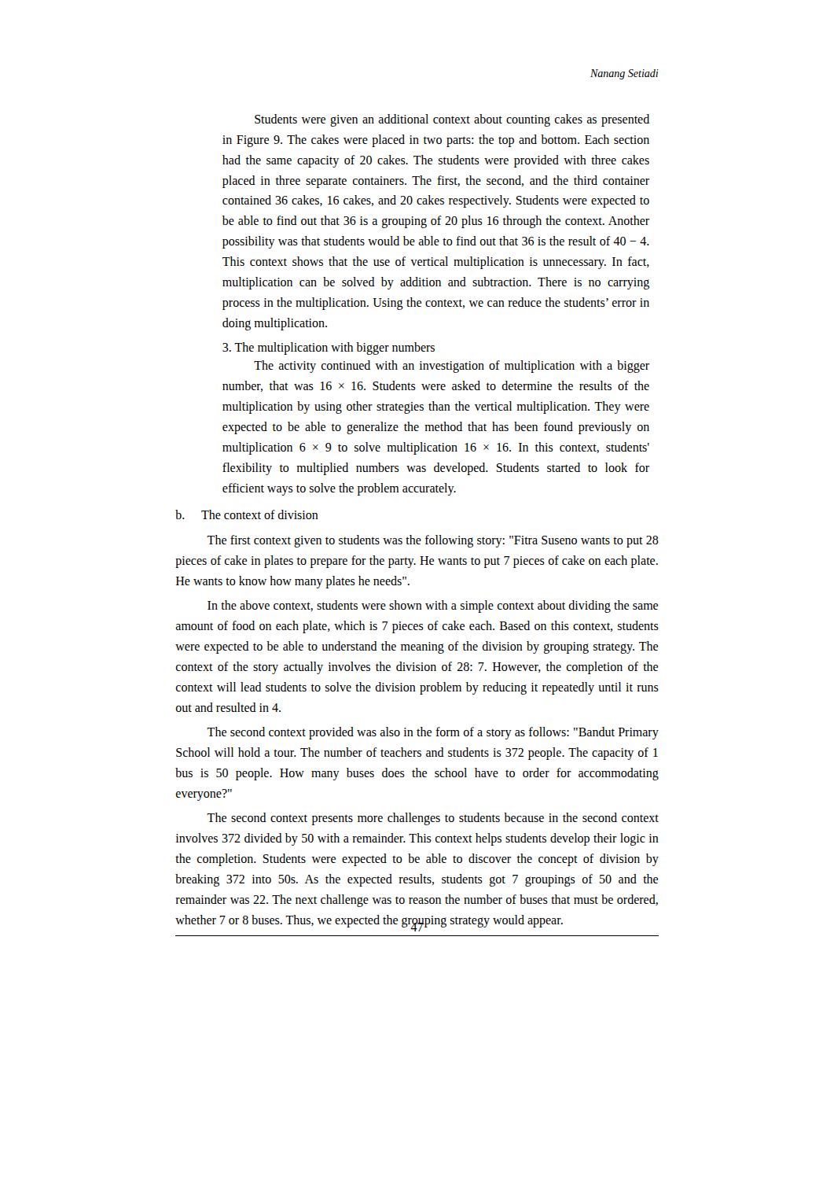Nanang Setiadi
Students were given an additional context about counting cakes as presented in Figure 9. The cakes were placed in two parts: the top and bottom. Each section had the same capacity of 20 cakes. The students were provided with three cakes placed in three separate containers. The first, the second, and the third container contained 36 cakes, 16 cakes, and 20 cakes respectively. Students were expected to be able to find out that 36 is a grouping of 20 plus 16 through the context. Another possibility was that students would be able to find out that 36 is the result of 40 − 4. This context shows that the use of vertical multiplication is unnecessary. In fact, multiplication can be solved by addition and subtraction. There is no carrying process in the multiplication. Using the context, we can reduce the students’ error in doing multiplication.
3. The multiplication with bigger numbers
The activity continued with an investigation of multiplication with a bigger number, that was 16 × 16. Students were asked to determine the results of the multiplication by using other strategies than the vertical multiplication. They were expected to be able to generalize the method that has been found previously on multiplication 6 × 9 to solve multiplication 16 × 16. In this context, students' flexibility to multiplied numbers was developed. Students started to look for efficient ways to solve the problem accurately.
b.
The context of division
The first context given to students was the following story: "Fitra Suseno wants to put 28 pieces of cake in plates to prepare for the party. He wants to put 7 pieces of cake on each plate. He wants to know how many plates he needs".
In the above context, students were shown with a simple context about dividing the same amount of food on each plate, which is 7 pieces of cake each. Based on this context, students were expected to be able to understand the meaning of the division by grouping strategy. The context of the story actually involves the division of 28: 7. However, the completion of the context will lead students to solve the division problem by reducing it repeatedly until it runs out and resulted in 4.
The second context provided was also in the form of a story as follows: "Bandut Primary School will hold a tour. The number of teachers and students is 372 people. The capacity of 1 bus is 50 people. How many buses does the school have to order for accommodating everyone?"
The second context presents more challenges to students because in the second context involves 372 divided by 50 with a remainder. This context helps students develop their logic in the completion. Students were expected to be able to discover the concept of division by breaking 372 into 50s. As the expected results, students got 7 groupings of 50 and the remainder was 22. The next challenge was to reason the number of buses that must be ordered, whether 7 or 8 buses. Thus, we expected the grouping strategy would appear.
47